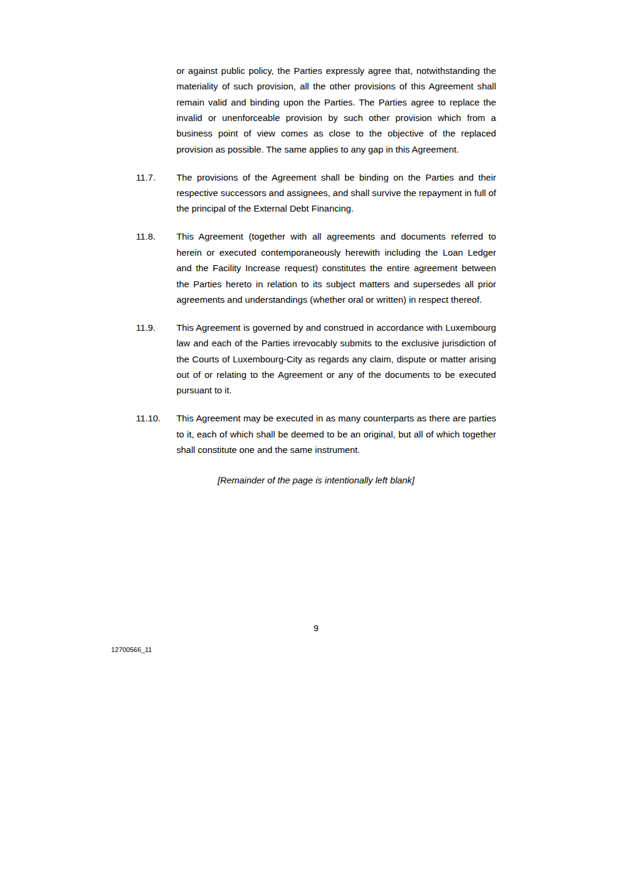or against public policy, the Parties expressly agree that, notwithstanding the materiality of such provision, all the other provisions of this Agreement shall remain valid and binding upon the Parties. The Parties agree to replace the invalid or unenforceable provision by such other provision which from a business point of view comes as close to the objective of the replaced provision as possible. The same applies to any gap in this Agreement.
11.7.
The provisions of the Agreement shall be binding on the Parties and their respective successors and assignees, and shall survive the repayment in full of the principal of the External Debt Financing.
11.8.
This Agreement (together with all agreements and documents referred to herein or executed contemporaneously herewith including the Loan Ledger and the Facility Increase request) constitutes the entire agreement between the Parties hereto in relation to its subject matters and supersedes all prior agreements and understandings (whether oral or written) in respect thereof.
11.9.
This Agreement is governed by and construed in accordance with Luxembourg law and each of the Parties irrevocably submits to the exclusive jurisdiction of the Courts of Luxembourg-City as regards any claim, dispute or matter arising out of or relating to the Agreement or any of the documents to be executed pursuant to it.
11.10.
This Agreement may be executed in as many counterparts as there are parties to it, each of which shall be deemed to be an original, but all of which together shall constitute one and the same instrument.
[Remainder of the page is intentionally left blank]
9
12700566_11